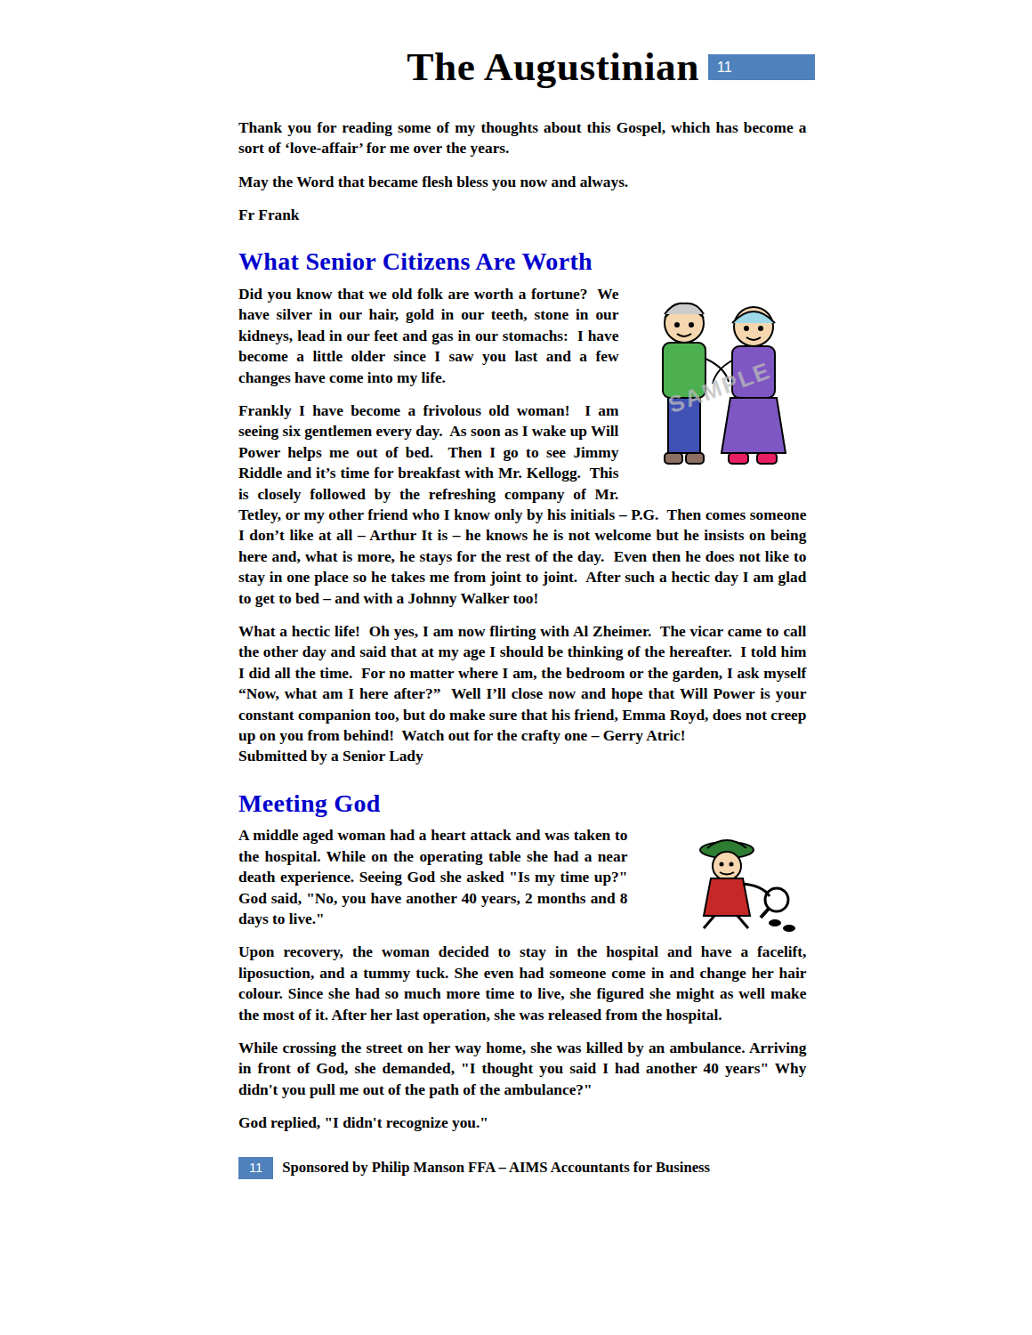The Augustinian
11
Thank you for reading some of my thoughts about this Gospel, which has become a sort of ‘love-affair’ for me over the years.
May the Word that became flesh bless you now and always.
Fr Frank
What Senior Citizens Are Worth
SAMPLE
Did you know that we old folk are worth a fortune? We have silver in our hair, gold in our teeth, stone in our kidneys, lead in our feet and gas in our stomachs: I have become a little older since I saw you last and a few changes have come into my life.
Frankly I have become a frivolous old woman! I am seeing six gentlemen every day. As soon as I wake up Will Power helps me out of bed. Then I go to see Jimmy Riddle and it’s time for breakfast with Mr. Kellogg. This is closely followed by the refreshing company of Mr. Tetley, or my other friend who I know only by his initials – P.G. Then comes someone I don’t like at all – Arthur It is – he knows he is not welcome but he insists on being here and, what is more, he stays for the rest of the day. Even then he does not like to stay in one place so he takes me from joint to joint. After such a hectic day I am glad to get to bed – and with a Johnny Walker too!
What a hectic life! Oh yes, I am now flirting with Al Zheimer. The vicar came to call the other day and said that at my age I should be thinking of the hereafter. I told him I did all the time. For no matter where I am, the bedroom or the garden, I ask myself “Now, what am I here after?” Well I’ll close now and hope that Will Power is your constant companion too, but do make sure that his friend, Emma Royd, does not creep up on you from behind! Watch out for the crafty one – Gerry Atric!
Submitted by a Senior Lady
Meeting God
A middle aged woman had a heart attack and was taken to the hospital. While on the operating table she had a near death experience. Seeing God she asked "Is my time up?" God said, "No, you have another 40 years, 2 months and 8 days to live."
Upon recovery, the woman decided to stay in the hospital and have a facelift, liposuction, and a tummy tuck. She even had someone come in and change her hair colour. Since she had so much more time to live, she figured she might as well make the most of it. After her last operation, she was released from the hospital.
While crossing the street on her way home, she was killed by an ambulance. Arriving in front of God, she demanded, "I thought you said I had another 40 years" Why didn't you pull me out of the path of the ambulance?"
God replied, "I didn't recognize you."
11 Sponsored by Philip Manson FFA – AIMS Accountants for Business